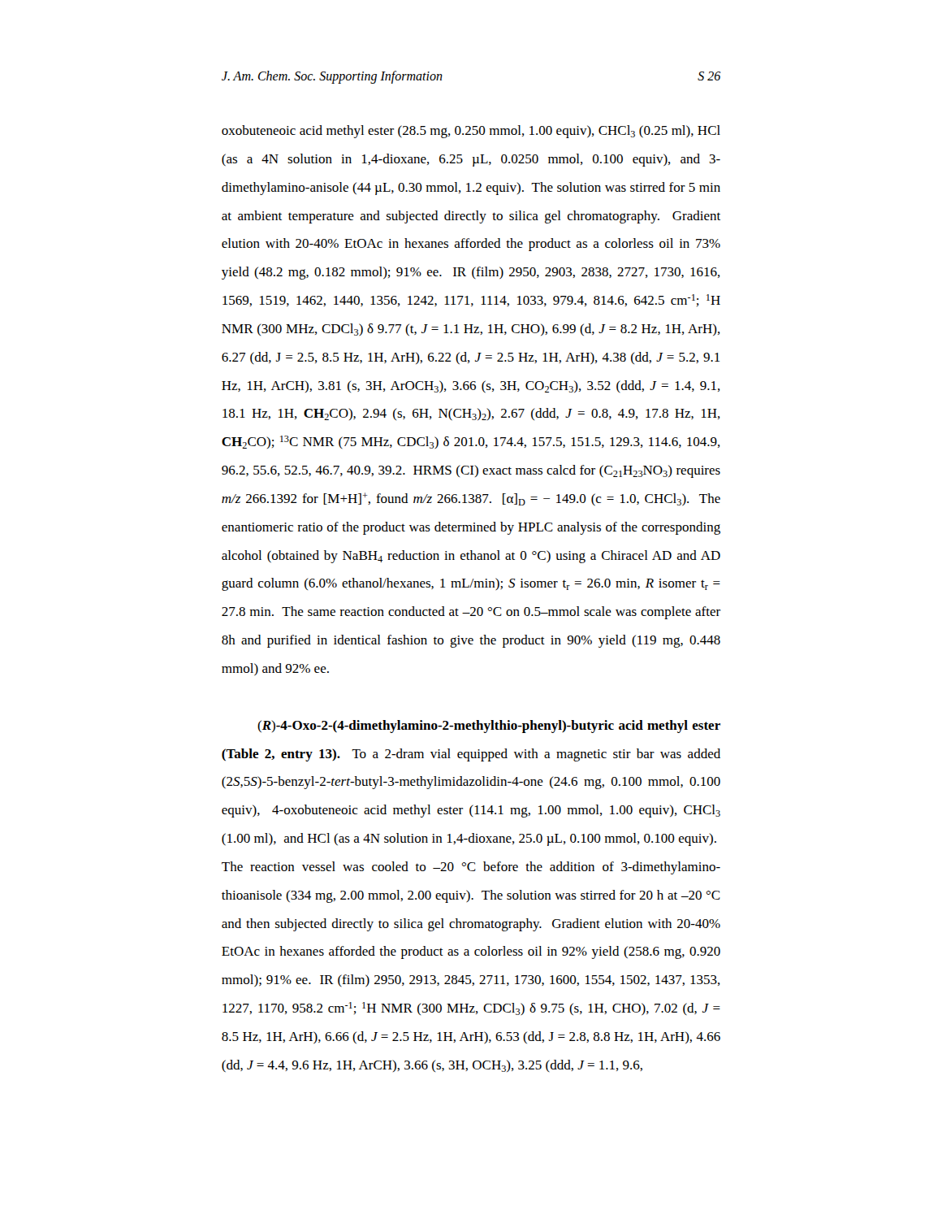J. Am. Chem. Soc. Supporting Information S 26
oxobuteneoic acid methyl ester (28.5 mg, 0.250 mmol, 1.00 equiv), CHCl3 (0.25 ml), HCl (as a 4N solution in 1,4-dioxane, 6.25 µL, 0.0250 mmol, 0.100 equiv), and 3-dimethylamino-anisole (44 µL, 0.30 mmol, 1.2 equiv). The solution was stirred for 5 min at ambient temperature and subjected directly to silica gel chromatography. Gradient elution with 20-40% EtOAc in hexanes afforded the product as a colorless oil in 73% yield (48.2 mg, 0.182 mmol); 91% ee. IR (film) 2950, 2903, 2838, 2727, 1730, 1616, 1569, 1519, 1462, 1440, 1356, 1242, 1171, 1114, 1033, 979.4, 814.6, 642.5 cm-1; 1H NMR (300 MHz, CDCl3) δ 9.77 (t, J = 1.1 Hz, 1H, CHO), 6.99 (d, J = 8.2 Hz, 1H, ArH), 6.27 (dd, J = 2.5, 8.5 Hz, 1H, ArH), 6.22 (d, J = 2.5 Hz, 1H, ArH), 4.38 (dd, J = 5.2, 9.1 Hz, 1H, ArCH), 3.81 (s, 3H, ArOCH3), 3.66 (s, 3H, CO2CH3), 3.52 (ddd, J = 1.4, 9.1, 18.1 Hz, 1H, CH2CO), 2.94 (s, 6H, N(CH3)2), 2.67 (ddd, J = 0.8, 4.9, 17.8 Hz, 1H, CH2CO); 13C NMR (75 MHz, CDCl3) δ 201.0, 174.4, 157.5, 151.5, 129.3, 114.6, 104.9, 96.2, 55.6, 52.5, 46.7, 40.9, 39.2. HRMS (CI) exact mass calcd for (C21H23NO3) requires m/z 266.1392 for [M+H]+, found m/z 266.1387. [α]D = − 149.0 (c = 1.0, CHCl3). The enantiomeric ratio of the product was determined by HPLC analysis of the corresponding alcohol (obtained by NaBH4 reduction in ethanol at 0 °C) using a Chiracel AD and AD guard column (6.0% ethanol/hexanes, 1 mL/min); S isomer tr = 26.0 min, R isomer tr = 27.8 min. The same reaction conducted at –20 °C on 0.5–mmol scale was complete after 8h and purified in identical fashion to give the product in 90% yield (119 mg, 0.448 mmol) and 92% ee.
(R)-4-Oxo-2-(4-dimethylamino-2-methylthio-phenyl)-butyric acid methyl ester (Table 2, entry 13). To a 2-dram vial equipped with a magnetic stir bar was added (2S,5S)-5-benzyl-2-tert-butyl-3-methylimidazolidin-4-one (24.6 mg, 0.100 mmol, 0.100 equiv), 4-oxobuteneoic acid methyl ester (114.1 mg, 1.00 mmol, 1.00 equiv), CHCl3 (1.00 ml), and HCl (as a 4N solution in 1,4-dioxane, 25.0 µL, 0.100 mmol, 0.100 equiv). The reaction vessel was cooled to –20 °C before the addition of 3-dimethylamino-thioanisole (334 mg, 2.00 mmol, 2.00 equiv). The solution was stirred for 20 h at –20 °C and then subjected directly to silica gel chromatography. Gradient elution with 20-40% EtOAc in hexanes afforded the product as a colorless oil in 92% yield (258.6 mg, 0.920 mmol); 91% ee. IR (film) 2950, 2913, 2845, 2711, 1730, 1600, 1554, 1502, 1437, 1353, 1227, 1170, 958.2 cm-1; 1H NMR (300 MHz, CDCl3) δ 9.75 (s, 1H, CHO), 7.02 (d, J = 8.5 Hz, 1H, ArH), 6.66 (d, J = 2.5 Hz, 1H, ArH), 6.53 (dd, J = 2.8, 8.8 Hz, 1H, ArH), 4.66 (dd, J = 4.4, 9.6 Hz, 1H, ArCH), 3.66 (s, 3H, OCH3), 3.25 (ddd, J = 1.1, 9.6,